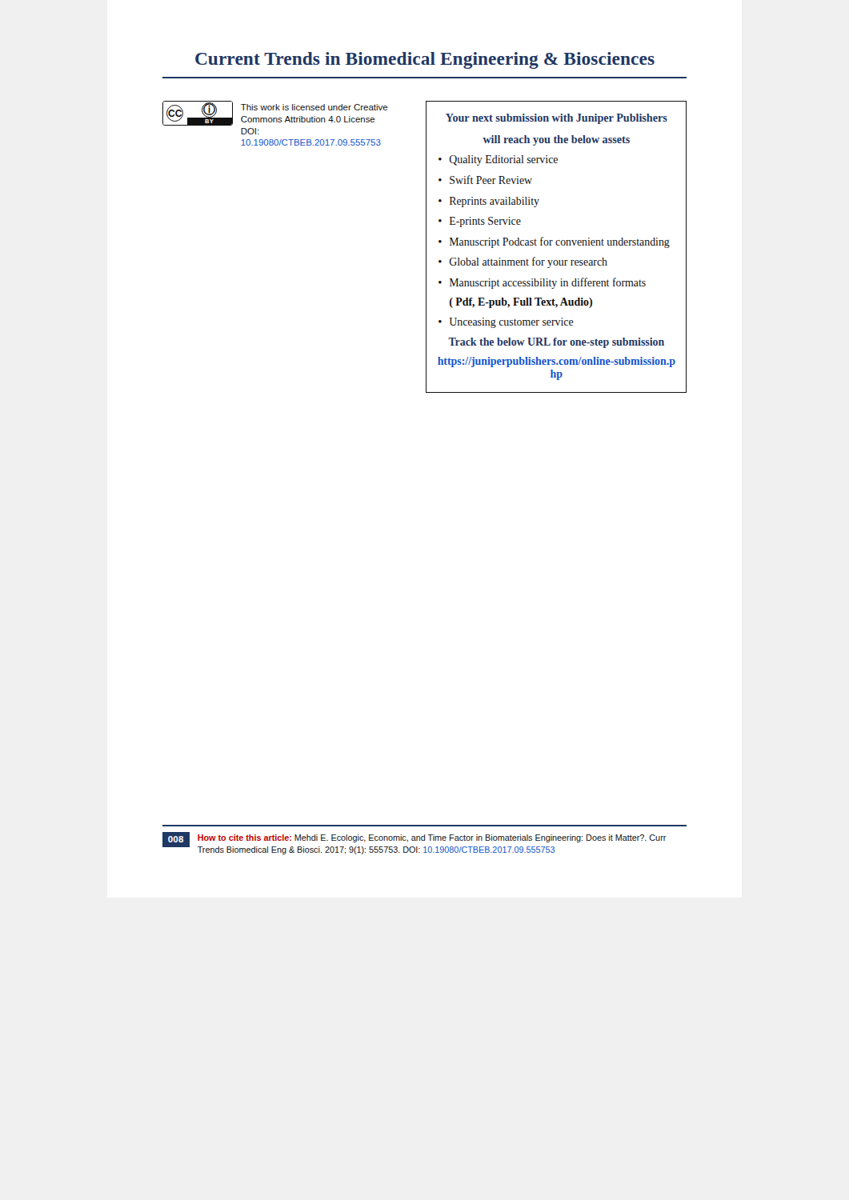Current Trends in Biomedical Engineering & Biosciences
CC
ⓘ
BY
This work is licensed under Creative
Commons Attribution 4.0 License
DOI: 10.19080/CTBEB.2017.09.555753
Your next submission with Juniper Publishers will reach you the below assets
Quality Editorial service
Swift Peer Review
Reprints availability
E-prints Service
Manuscript Podcast for convenient understanding
Global attainment for your research
Manuscript accessibility in different formats
( Pdf, E-pub, Full Text, Audio)
Unceasing customer service
Track the below URL for one-step submission
https://juniperpublishers.com/online-submission.php
008
How to cite this article: Mehdi E. Ecologic, Economic, and Time Factor in Biomaterials Engineering: Does it Matter?. Curr Trends Biomedical Eng & Biosci. 2017; 9(1): 555753. DOI: 10.19080/CTBEB.2017.09.555753